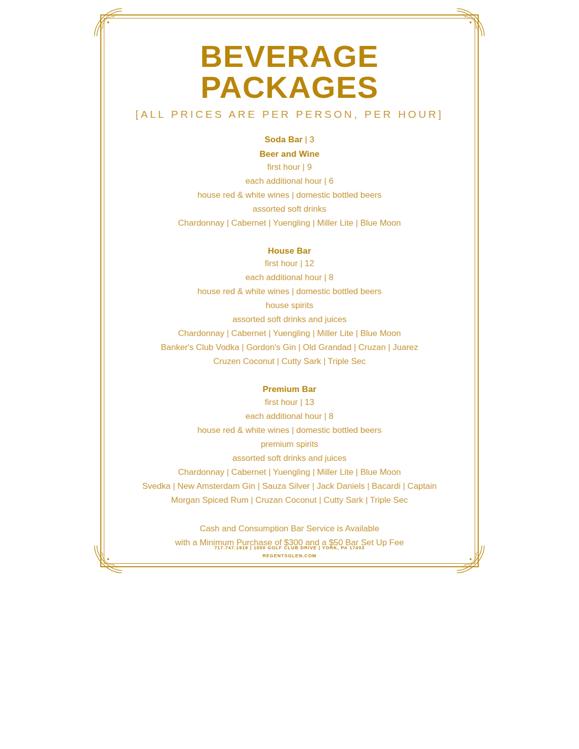BEVERAGE PACKAGES
[ALL PRICES ARE PER PERSON, PER HOUR]
Soda Bar | 3
Beer and Wine
first hour | 9
each additional hour | 6
house red & white wines | domestic bottled beers
assorted soft drinks
Chardonnay | Cabernet | Yuengling | Miller Lite | Blue Moon
House Bar
first hour | 12
each additional hour | 8
house red & white wines | domestic bottled beers
house spirits
assorted soft drinks and juices
Chardonnay | Cabernet | Yuengling | Miller Lite | Blue Moon
Banker's Club Vodka | Gordon's Gin | Old Grandad | Cruzan | Juarez
Cruzen Coconut | Cutty Sark | Triple Sec
Premium Bar
first hour | 13
each additional hour | 8
house red & white wines | domestic bottled beers
premium spirits
assorted soft drinks and juices
Chardonnay | Cabernet | Yuengling | Miller Lite | Blue Moon
Svedka | New Amsterdam Gin | Sauza Silver | Jack Daniels | Bacardi | Captain
Morgan Spiced Rum | Cruzan Coconut | Cutty Sark | Triple Sec
Cash and Consumption Bar Service is Available
with a Minimum Purchase of $300 and a $50 Bar Set Up Fee
717.747.1919 | 1000 GOLF CLUB DRIVE | YORK, PA 17403
REGENTSGLEN.COM